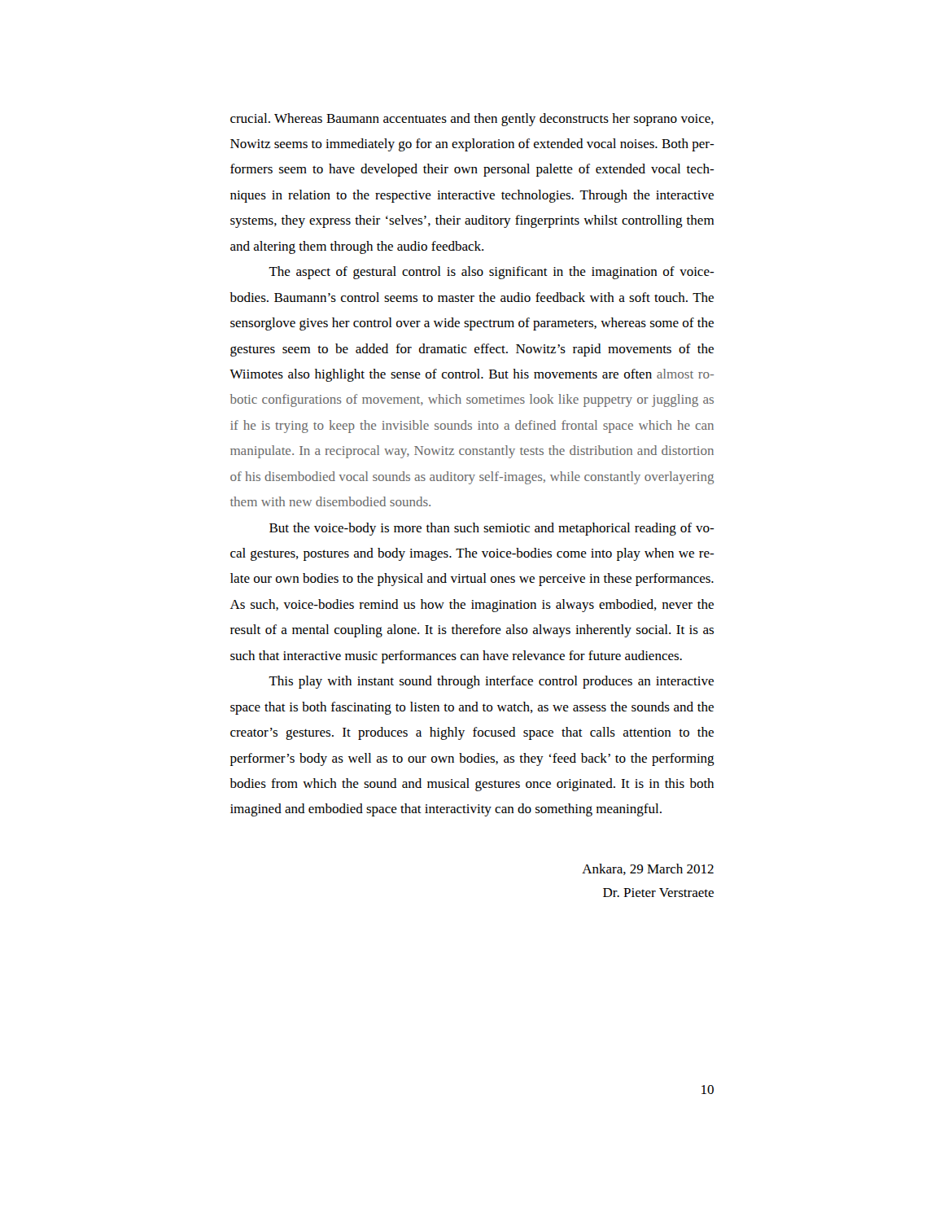crucial. Whereas Baumann accentuates and then gently deconstructs her soprano voice, Nowitz seems to immediately go for an exploration of extended vocal noises. Both performers seem to have developed their own personal palette of extended vocal techniques in relation to the respective interactive technologies. Through the interactive systems, they express their ‘selves’, their auditory fingerprints whilst controlling them and altering them through the audio feedback.
The aspect of gestural control is also significant in the imagination of voice-bodies. Baumann’s control seems to master the audio feedback with a soft touch. The sensorglove gives her control over a wide spectrum of parameters, whereas some of the gestures seem to be added for dramatic effect. Nowitz’s rapid movements of the Wiimotes also highlight the sense of control. But his movements are often almost robotic configurations of movement, which sometimes look like puppetry or juggling as if he is trying to keep the invisible sounds into a defined frontal space which he can manipulate. In a reciprocal way, Nowitz constantly tests the distribution and distortion of his disembodied vocal sounds as auditory self-images, while constantly overlayering them with new disembodied sounds.
But the voice-body is more than such semiotic and metaphorical reading of vocal gestures, postures and body images. The voice-bodies come into play when we relate our own bodies to the physical and virtual ones we perceive in these performances. As such, voice-bodies remind us how the imagination is always embodied, never the result of a mental coupling alone. It is therefore also always inherently social. It is as such that interactive music performances can have relevance for future audiences.
This play with instant sound through interface control produces an interactive space that is both fascinating to listen to and to watch, as we assess the sounds and the creator’s gestures. It produces a highly focused space that calls attention to the performer’s body as well as to our own bodies, as they ‘feed back’ to the performing bodies from which the sound and musical gestures once originated. It is in this both imagined and embodied space that interactivity can do something meaningful.
Ankara, 29 March 2012
Dr. Pieter Verstraete
10